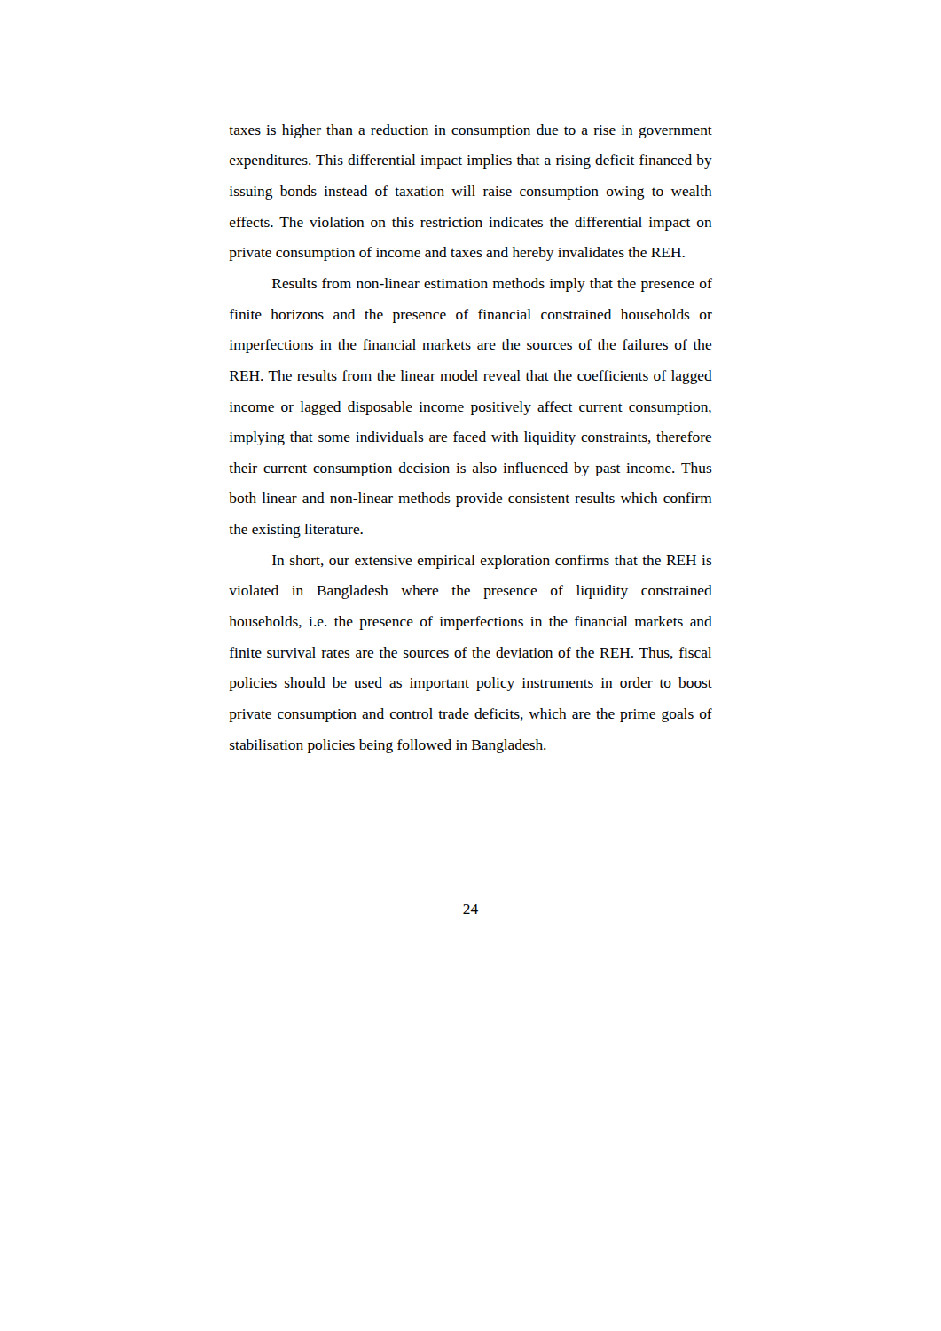taxes is higher than a reduction in consumption due to a rise in government expenditures. This differential impact implies that a rising deficit financed by issuing bonds instead of taxation will raise consumption owing to wealth effects. The violation on this restriction indicates the differential impact on private consumption of income and taxes and hereby invalidates the REH.
Results from non-linear estimation methods imply that the presence of finite horizons and the presence of financial constrained households or imperfections in the financial markets are the sources of the failures of the REH. The results from the linear model reveal that the coefficients of lagged income or lagged disposable income positively affect current consumption, implying that some individuals are faced with liquidity constraints, therefore their current consumption decision is also influenced by past income. Thus both linear and non-linear methods provide consistent results which confirm the existing literature.
In short, our extensive empirical exploration confirms that the REH is violated in Bangladesh where the presence of liquidity constrained households, i.e. the presence of imperfections in the financial markets and finite survival rates are the sources of the deviation of the REH. Thus, fiscal policies should be used as important policy instruments in order to boost private consumption and control trade deficits, which are the prime goals of stabilisation policies being followed in Bangladesh.
24